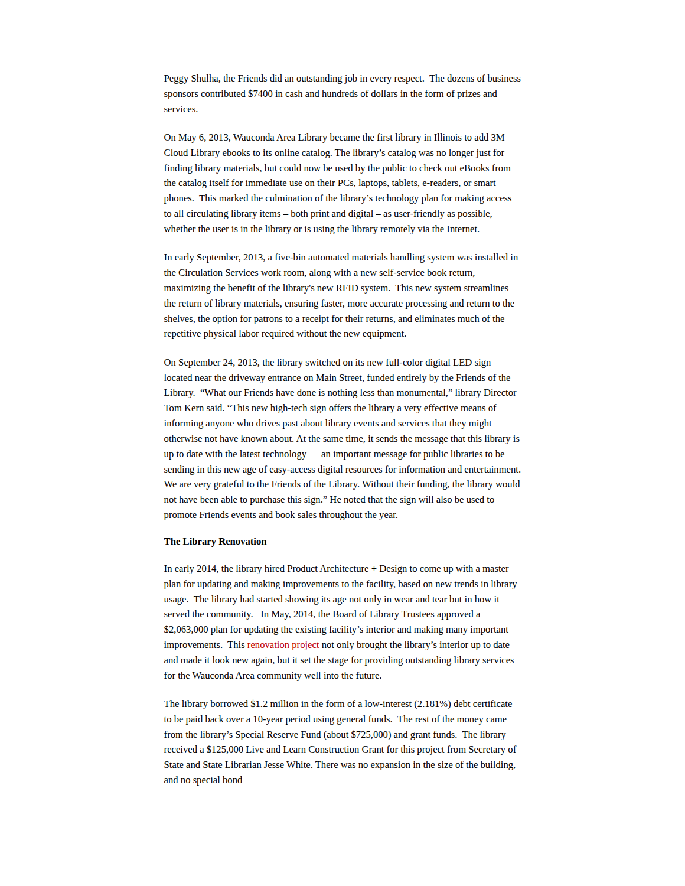Peggy Shulha, the Friends did an outstanding job in every respect. The dozens of business sponsors contributed $7400 in cash and hundreds of dollars in the form of prizes and services.
On May 6, 2013, Wauconda Area Library became the first library in Illinois to add 3M Cloud Library ebooks to its online catalog. The library’s catalog was no longer just for finding library materials, but could now be used by the public to check out eBooks from the catalog itself for immediate use on their PCs, laptops, tablets, e-readers, or smart phones. This marked the culmination of the library’s technology plan for making access to all circulating library items – both print and digital – as user-friendly as possible, whether the user is in the library or is using the library remotely via the Internet.
In early September, 2013, a five-bin automated materials handling system was installed in the Circulation Services work room, along with a new self-service book return, maximizing the benefit of the library's new RFID system. This new system streamlines the return of library materials, ensuring faster, more accurate processing and return to the shelves, the option for patrons to a receipt for their returns, and eliminates much of the repetitive physical labor required without the new equipment.
On September 24, 2013, the library switched on its new full-color digital LED sign located near the driveway entrance on Main Street, funded entirely by the Friends of the Library. “What our Friends have done is nothing less than monumental,” library Director Tom Kern said. “This new high-tech sign offers the library a very effective means of informing anyone who drives past about library events and services that they might otherwise not have known about. At the same time, it sends the message that this library is up to date with the latest technology — an important message for public libraries to be sending in this new age of easy-access digital resources for information and entertainment. We are very grateful to the Friends of the Library. Without their funding, the library would not have been able to purchase this sign.” He noted that the sign will also be used to promote Friends events and book sales throughout the year.
The Library Renovation
In early 2014, the library hired Product Architecture + Design to come up with a master plan for updating and making improvements to the facility, based on new trends in library usage. The library had started showing its age not only in wear and tear but in how it served the community. In May, 2014, the Board of Library Trustees approved a $2,063,000 plan for updating the existing facility’s interior and making many important improvements. This renovation project not only brought the library’s interior up to date and made it look new again, but it set the stage for providing outstanding library services for the Wauconda Area community well into the future.
The library borrowed $1.2 million in the form of a low-interest (2.181%) debt certificate to be paid back over a 10-year period using general funds. The rest of the money came from the library’s Special Reserve Fund (about $725,000) and grant funds. The library received a $125,000 Live and Learn Construction Grant for this project from Secretary of State and State Librarian Jesse White. There was no expansion in the size of the building, and no special bond